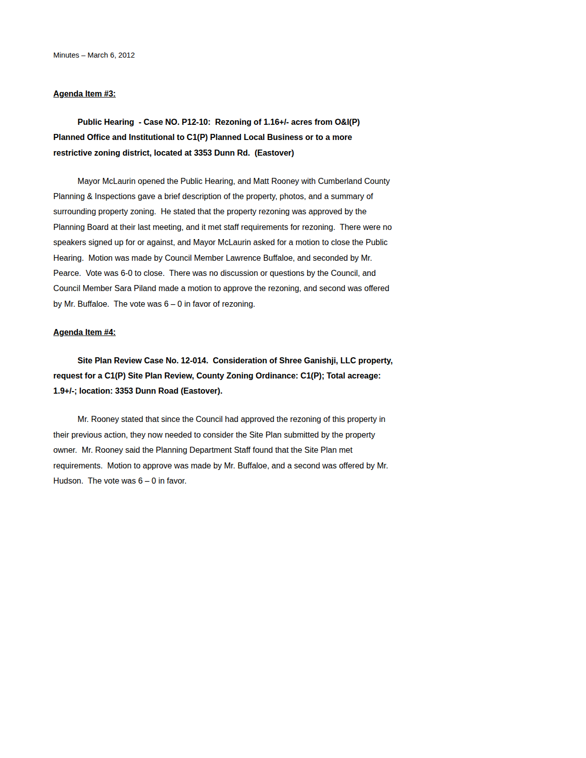Minutes – March 6, 2012
Agenda Item #3:
Public Hearing - Case NO. P12-10: Rezoning of 1.16+/- acres from O&I(P) Planned Office and Institutional to C1(P) Planned Local Business or to a more restrictive zoning district, located at 3353 Dunn Rd. (Eastover)
Mayor McLaurin opened the Public Hearing, and Matt Rooney with Cumberland County Planning & Inspections gave a brief description of the property, photos, and a summary of surrounding property zoning. He stated that the property rezoning was approved by the Planning Board at their last meeting, and it met staff requirements for rezoning. There were no speakers signed up for or against, and Mayor McLaurin asked for a motion to close the Public Hearing. Motion was made by Council Member Lawrence Buffaloe, and seconded by Mr. Pearce. Vote was 6-0 to close. There was no discussion or questions by the Council, and Council Member Sara Piland made a motion to approve the rezoning, and second was offered by Mr. Buffaloe. The vote was 6 – 0 in favor of rezoning.
Agenda Item #4:
Site Plan Review Case No. 12-014. Consideration of Shree Ganishji, LLC property, request for a C1(P) Site Plan Review, County Zoning Ordinance: C1(P); Total acreage: 1.9+/-; location: 3353 Dunn Road (Eastover).
Mr. Rooney stated that since the Council had approved the rezoning of this property in their previous action, they now needed to consider the Site Plan submitted by the property owner. Mr. Rooney said the Planning Department Staff found that the Site Plan met requirements. Motion to approve was made by Mr. Buffaloe, and a second was offered by Mr. Hudson. The vote was 6 – 0 in favor.